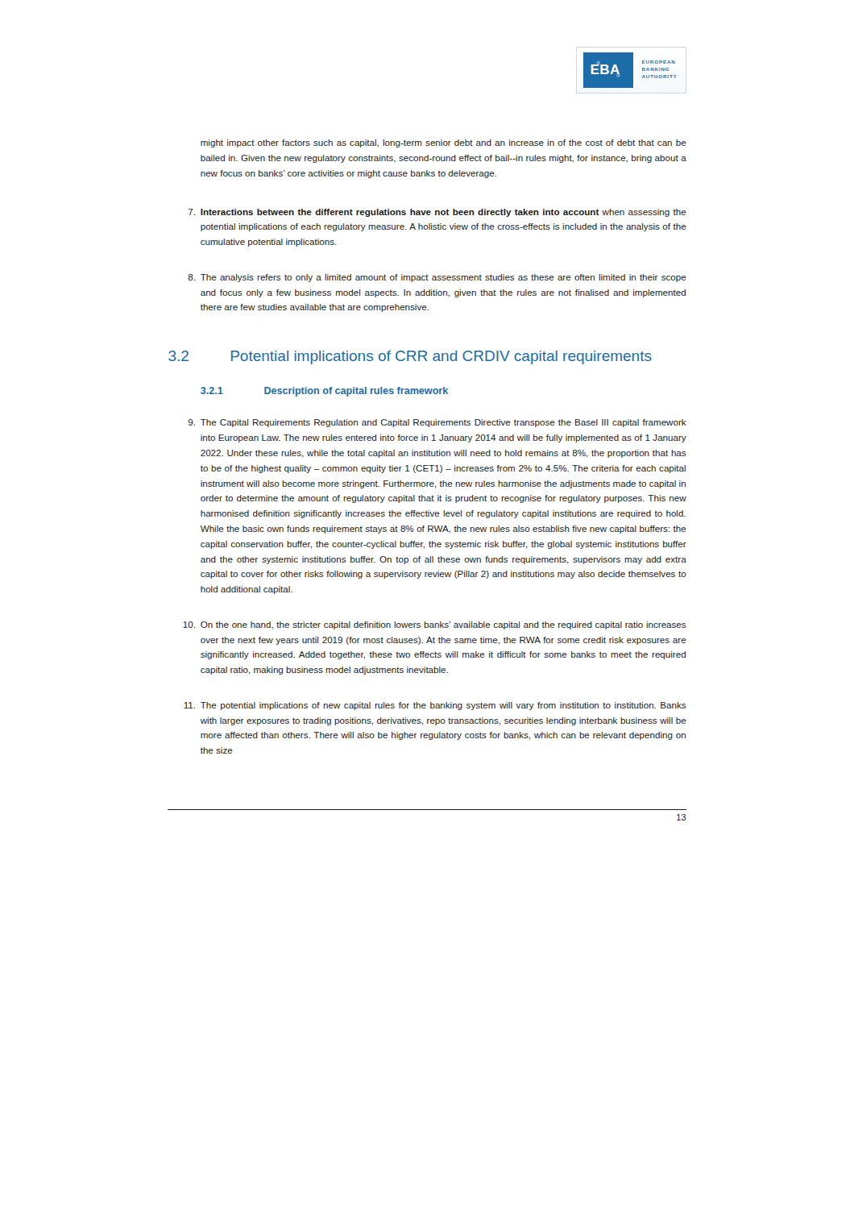EBA
European
Banking
Authority
might impact other factors such as capital, long-term senior debt and an increase in of the cost of debt that can be bailed in. Given the new regulatory constraints, second-round effect of bail--in rules might, for instance, bring about a new focus on banks’ core activities or might cause banks to deleverage.
7. Interactions between the different regulations have not been directly taken into account when assessing the potential implications of each regulatory measure. A holistic view of the cross-effects is included in the analysis of the cumulative potential implications.
8. The analysis refers to only a limited amount of impact assessment studies as these are often limited in their scope and focus only a few business model aspects. In addition, given that the rules are not finalised and implemented there are few studies available that are comprehensive.
3.2 Potential implications of CRR and CRDIV capital requirements
3.2.1 Description of capital rules framework
9. The Capital Requirements Regulation and Capital Requirements Directive transpose the Basel III capital framework into European Law. The new rules entered into force in 1 January 2014 and will be fully implemented as of 1 January 2022. Under these rules, while the total capital an institution will need to hold remains at 8%, the proportion that has to be of the highest quality – common equity tier 1 (CET1) – increases from 2% to 4.5%. The criteria for each capital instrument will also become more stringent. Furthermore, the new rules harmonise the adjustments made to capital in order to determine the amount of regulatory capital that it is prudent to recognise for regulatory purposes. This new harmonised definition significantly increases the effective level of regulatory capital institutions are required to hold. While the basic own funds requirement stays at 8% of RWA, the new rules also establish five new capital buffers: the capital conservation buffer, the counter-cyclical buffer, the systemic risk buffer, the global systemic institutions buffer and the other systemic institutions buffer. On top of all these own funds requirements, supervisors may add extra capital to cover for other risks following a supervisory review (Pillar 2) and institutions may also decide themselves to hold additional capital.
10. On the one hand, the stricter capital definition lowers banks’ available capital and the required capital ratio increases over the next few years until 2019 (for most clauses). At the same time, the RWA for some credit risk exposures are significantly increased. Added together, these two effects will make it difficult for some banks to meet the required capital ratio, making business model adjustments inevitable.
11. The potential implications of new capital rules for the banking system will vary from institution to institution. Banks with larger exposures to trading positions, derivatives, repo transactions, securities lending interbank business will be more affected than others. There will also be higher regulatory costs for banks, which can be relevant depending on the size
13